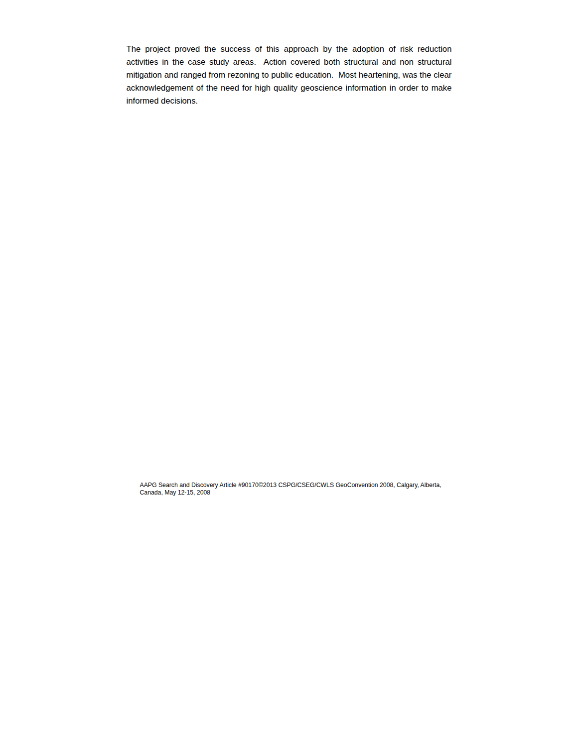The project proved the success of this approach by the adoption of risk reduction activities in the case study areas. Action covered both structural and non structural mitigation and ranged from rezoning to public education. Most heartening, was the clear acknowledgement of the need for high quality geoscience information in order to make informed decisions.
AAPG Search and Discovery Article #90170©2013 CSPG/CSEG/CWLS GeoConvention 2008, Calgary, Alberta, Canada, May 12-15, 2008